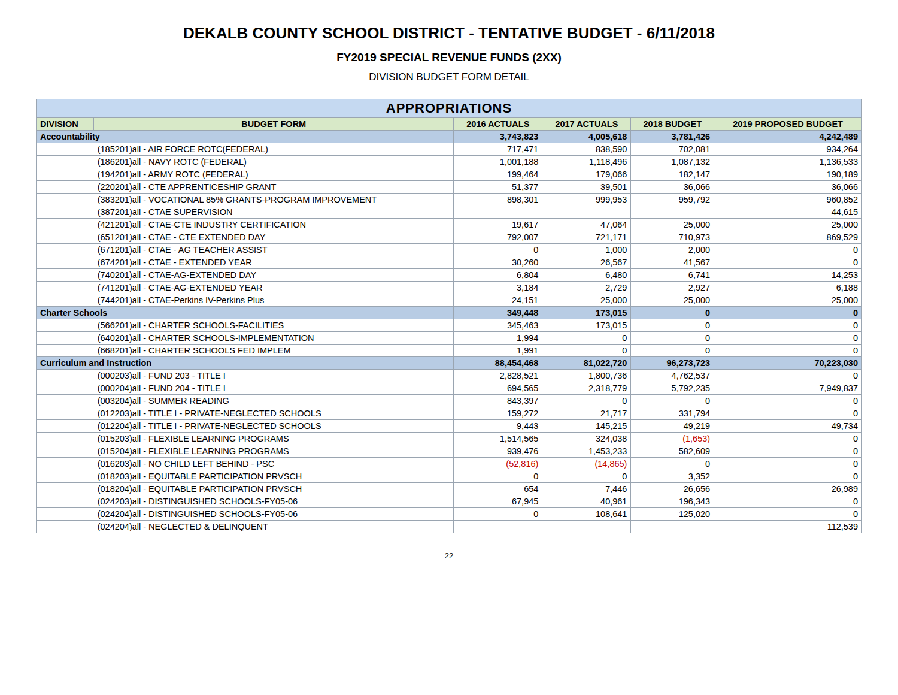DEKALB COUNTY SCHOOL DISTRICT - TENTATIVE BUDGET - 6/11/2018
FY2019 SPECIAL REVENUE FUNDS (2XX)
DIVISION BUDGET FORM DETAIL
| APPROPRIATIONS |
| --- |
| DIVISION | BUDGET FORM | 2016 ACTUALS | 2017 ACTUALS | 2018 BUDGET | 2019 PROPOSED BUDGET |
| Accountability | 3,743,823 | 4,005,618 | 3,781,426 | 4,242,489 |
| | (185201)all - AIR FORCE ROTC(FEDERAL) | 717,471 | 838,590 | 702,081 | 934,264 |
| | (186201)all - NAVY ROTC (FEDERAL) | 1,001,188 | 1,118,496 | 1,087,132 | 1,136,533 |
| | (194201)all - ARMY ROTC (FEDERAL) | 199,464 | 179,066 | 182,147 | 190,189 |
| | (220201)all - CTE APPRENTICESHIP GRANT | 51,377 | 39,501 | 36,066 | 36,066 |
| | (383201)all - VOCATIONAL 85% GRANTS-PROGRAM IMPROVEMENT | 898,301 | 999,953 | 959,792 | 960,852 |
| | (387201)all - CTAE SUPERVISION | | | | 44,615 |
| | (421201)all - CTAE-CTE INDUSTRY CERTIFICATION | 19,617 | 47,064 | 25,000 | 25,000 |
| | (651201)all - CTAE - CTE EXTENDED DAY | 792,007 | 721,171 | 710,973 | 869,529 |
| | (671201)all - CTAE - AG TEACHER ASSIST | 0 | 1,000 | 2,000 | 0 |
| | (674201)all - CTAE - EXTENDED YEAR | 30,260 | 26,567 | 41,567 | 0 |
| | (740201)all - CTAE-AG-EXTENDED DAY | 6,804 | 6,480 | 6,741 | 14,253 |
| | (741201)all - CTAE-AG-EXTENDED YEAR | 3,184 | 2,729 | 2,927 | 6,188 |
| | (744201)all - CTAE-Perkins IV-Perkins Plus | 24,151 | 25,000 | 25,000 | 25,000 |
| Charter Schools | 349,448 | 173,015 | 0 | 0 |
| | (566201)all - CHARTER SCHOOLS-FACILITIES | 345,463 | 173,015 | 0 | 0 |
| | (640201)all - CHARTER SCHOOLS-IMPLEMENTATION | 1,994 | 0 | 0 | 0 |
| | (668201)all - CHARTER SCHOOLS FED IMPLEM | 1,991 | 0 | 0 | 0 |
| Curriculum and Instruction | 88,454,468 | 81,022,720 | 96,273,723 | 70,223,030 |
| | (000203)all - FUND 203 - TITLE I | 2,828,521 | 1,800,736 | 4,762,537 | 0 |
| | (000204)all - FUND 204 - TITLE I | 694,565 | 2,318,779 | 5,792,235 | 7,949,837 |
| | (003204)all - SUMMER READING | 843,397 | 0 | 0 | 0 |
| | (012203)all - TITLE I - PRIVATE-NEGLECTED SCHOOLS | 159,272 | 21,717 | 331,794 | 0 |
| | (012204)all - TITLE I - PRIVATE-NEGLECTED SCHOOLS | 9,443 | 145,215 | 49,219 | 49,734 |
| | (015203)all - FLEXIBLE LEARNING PROGRAMS | 1,514,565 | 324,038 | (1,653) | 0 |
| | (015204)all - FLEXIBLE LEARNING PROGRAMS | 939,476 | 1,453,233 | 582,609 | 0 |
| | (016203)all - NO CHILD LEFT BEHIND - PSC | (52,816) | (14,865) | 0 | 0 |
| | (018203)all - EQUITABLE PARTICIPATION PRVSCH | 0 | 0 | 3,352 | 0 |
| | (018204)all - EQUITABLE PARTICIPATION PRVSCH | 654 | 7,446 | 26,656 | 26,989 |
| | (024203)all - DISTINGUISHED SCHOOLS-FY05-06 | 67,945 | 40,961 | 196,343 | 0 |
| | (024204)all - DISTINGUISHED SCHOOLS-FY05-06 | 0 | 108,641 | 125,020 | 0 |
| | (024204)all - NEGLECTED & DELINQUENT | | | | 112,539 |
22